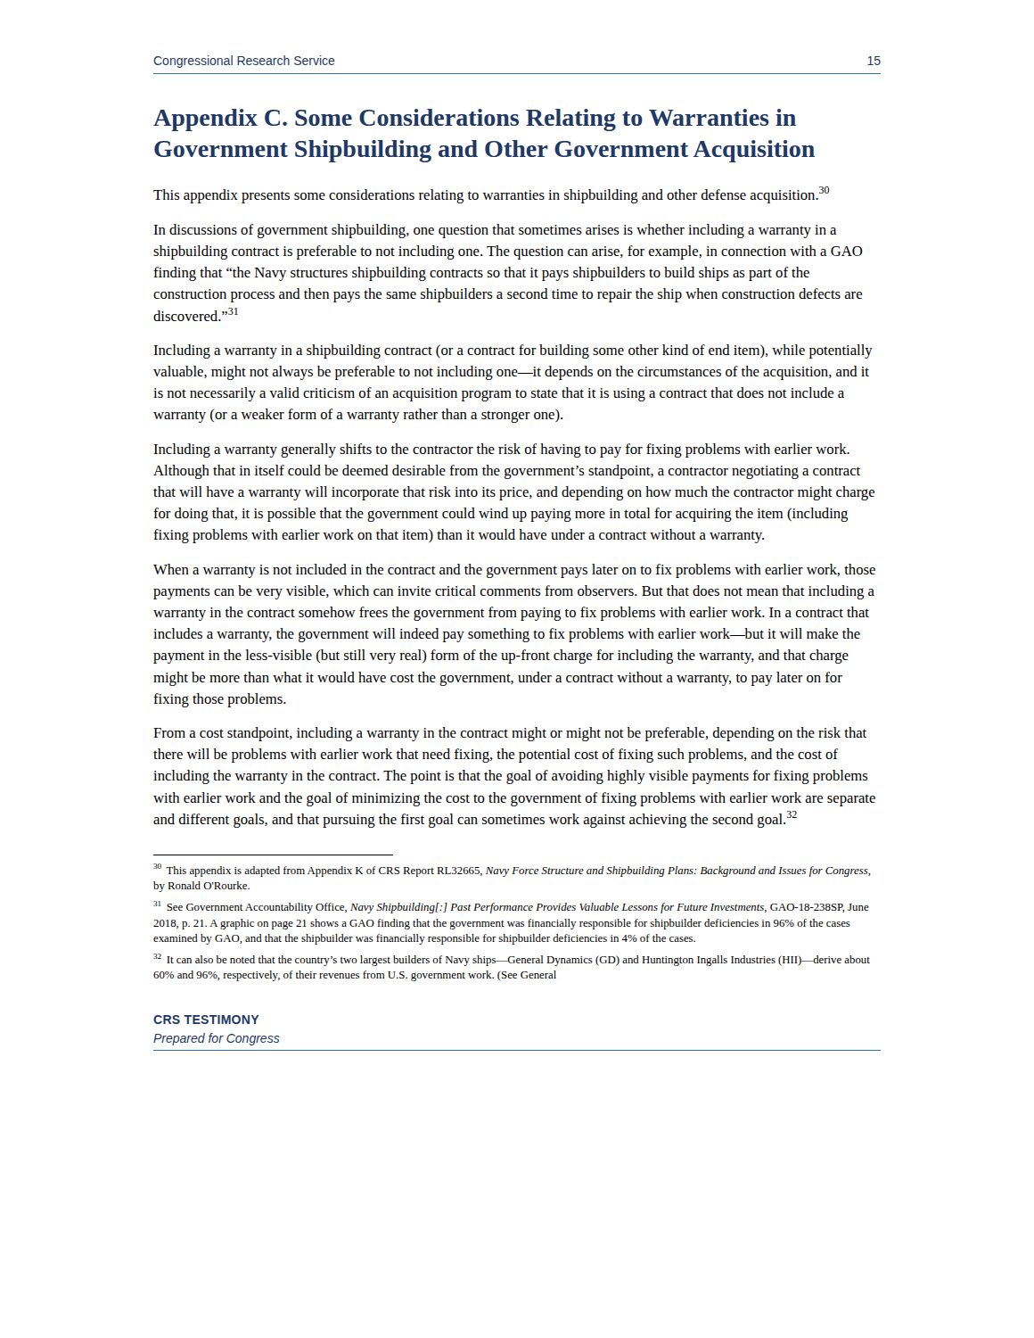Congressional Research Service 15
Appendix C. Some Considerations Relating to Warranties in Government Shipbuilding and Other Government Acquisition
This appendix presents some considerations relating to warranties in shipbuilding and other defense acquisition.30
In discussions of government shipbuilding, one question that sometimes arises is whether including a warranty in a shipbuilding contract is preferable to not including one. The question can arise, for example, in connection with a GAO finding that “the Navy structures shipbuilding contracts so that it pays shipbuilders to build ships as part of the construction process and then pays the same shipbuilders a second time to repair the ship when construction defects are discovered.”31
Including a warranty in a shipbuilding contract (or a contract for building some other kind of end item), while potentially valuable, might not always be preferable to not including one—it depends on the circumstances of the acquisition, and it is not necessarily a valid criticism of an acquisition program to state that it is using a contract that does not include a warranty (or a weaker form of a warranty rather than a stronger one).
Including a warranty generally shifts to the contractor the risk of having to pay for fixing problems with earlier work. Although that in itself could be deemed desirable from the government’s standpoint, a contractor negotiating a contract that will have a warranty will incorporate that risk into its price, and depending on how much the contractor might charge for doing that, it is possible that the government could wind up paying more in total for acquiring the item (including fixing problems with earlier work on that item) than it would have under a contract without a warranty.
When a warranty is not included in the contract and the government pays later on to fix problems with earlier work, those payments can be very visible, which can invite critical comments from observers. But that does not mean that including a warranty in the contract somehow frees the government from paying to fix problems with earlier work. In a contract that includes a warranty, the government will indeed pay something to fix problems with earlier work—but it will make the payment in the less-visible (but still very real) form of the up-front charge for including the warranty, and that charge might be more than what it would have cost the government, under a contract without a warranty, to pay later on for fixing those problems.
From a cost standpoint, including a warranty in the contract might or might not be preferable, depending on the risk that there will be problems with earlier work that need fixing, the potential cost of fixing such problems, and the cost of including the warranty in the contract. The point is that the goal of avoiding highly visible payments for fixing problems with earlier work and the goal of minimizing the cost to the government of fixing problems with earlier work are separate and different goals, and that pursuing the first goal can sometimes work against achieving the second goal.32
30 This appendix is adapted from Appendix K of CRS Report RL32665, Navy Force Structure and Shipbuilding Plans: Background and Issues for Congress, by Ronald O'Rourke.
31 See Government Accountability Office, Navy Shipbuilding[:] Past Performance Provides Valuable Lessons for Future Investments, GAO-18-238SP, June 2018, p. 21. A graphic on page 21 shows a GAO finding that the government was financially responsible for shipbuilder deficiencies in 96% of the cases examined by GAO, and that the shipbuilder was financially responsible for shipbuilder deficiencies in 4% of the cases.
32 It can also be noted that the country’s two largest builders of Navy ships—General Dynamics (GD) and Huntington Ingalls Industries (HII)—derive about 60% and 96%, respectively, of their revenues from U.S. government work. (See General
CRS TESTIMONY
Prepared for Congress